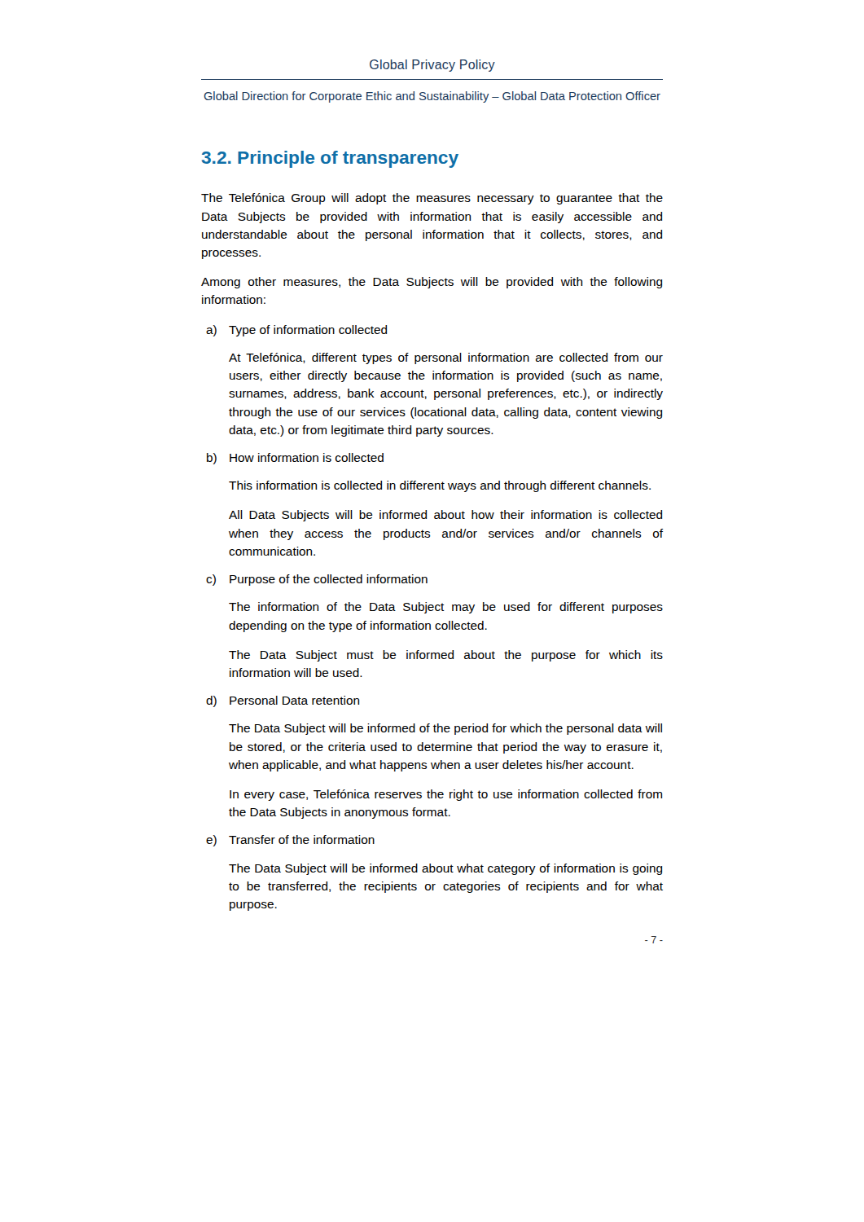Global Privacy Policy
Global Direction for Corporate Ethic and Sustainability – Global Data Protection Officer
3.2. Principle of transparency
The Telefónica Group will adopt the measures necessary to guarantee that the Data Subjects be provided with information that is easily accessible and understandable about the personal information that it collects, stores, and processes.
Among other measures, the Data Subjects will be provided with the following information:
Type of information collected
At Telefónica, different types of personal information are collected from our users, either directly because the information is provided (such as name, surnames, address, bank account, personal preferences, etc.), or indirectly through the use of our services (locational data, calling data, content viewing data, etc.) or from legitimate third party sources.
How information is collected
This information is collected in different ways and through different channels.
All Data Subjects will be informed about how their information is collected when they access the products and/or services and/or channels of communication.
Purpose of the collected information
The information of the Data Subject may be used for different purposes depending on the type of information collected.
The Data Subject must be informed about the purpose for which its information will be used.
Personal Data retention
The Data Subject will be informed of the period for which the personal data will be stored, or the criteria used to determine that period the way to erasure it, when applicable, and what happens when a user deletes his/her account.
In every case, Telefónica reserves the right to use information collected from the Data Subjects in anonymous format.
Transfer of the information
The Data Subject will be informed about what category of information is going to be transferred, the recipients or categories of recipients and for what purpose.
- 7 -